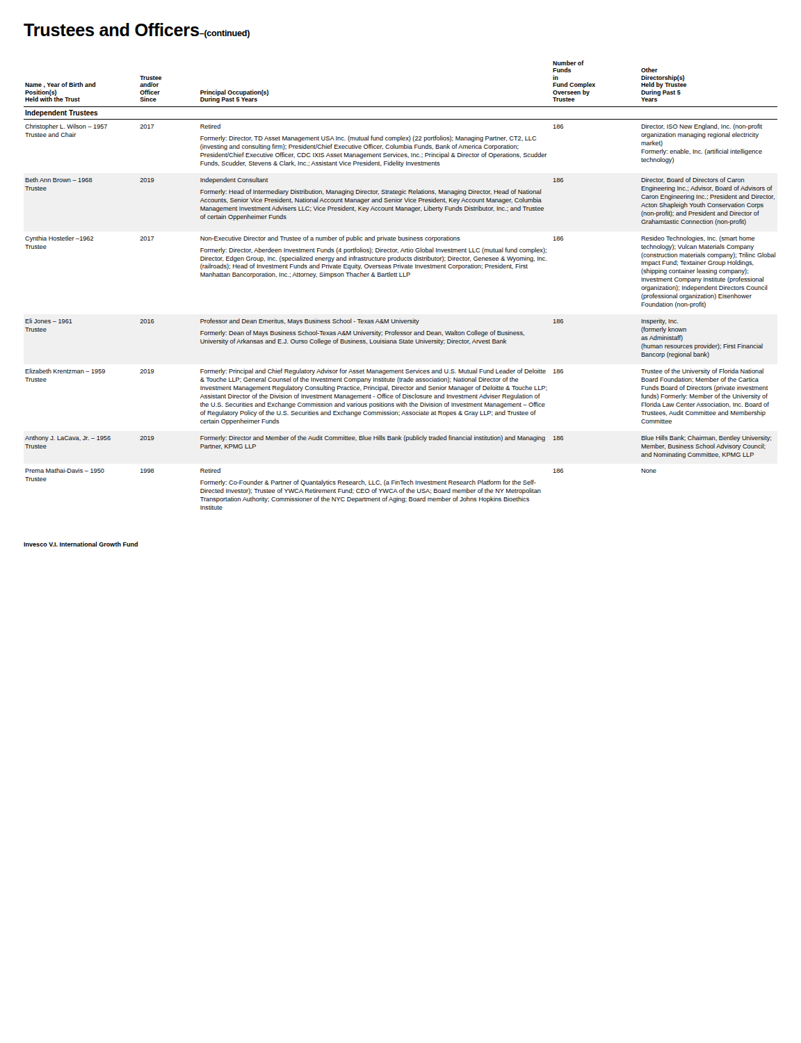Trustees and Officers–(continued)
| Name , Year of Birth and Position(s) Held with the Trust | Trustee and/or Officer Since | Principal Occupation(s) During Past 5 Years | Number of Funds in Fund Complex Overseen by Trustee | Other Directorship(s) Held by Trustee During Past 5 Years |
| --- | --- | --- | --- | --- |
| Independent Trustees |
| Christopher L. Wilson – 1957 Trustee and Chair | 2017 | Retired Formerly: Director, TD Asset Management USA Inc. (mutual fund complex) (22 portfolios); Managing Partner, CT2, LLC (investing and consulting firm); President/Chief Executive Officer, Columbia Funds, Bank of America Corporation; President/Chief Executive Officer, CDC IXIS Asset Management Services, Inc.; Principal & Director of Operations, Scudder Funds, Scudder, Stevens & Clark, Inc.; Assistant Vice President, Fidelity Investments | 186 | Director, ISO New England, Inc. (non-profit organization managing regional electricity market) Formerly: enable, Inc. (artificial intelligence technology) |
| Beth Ann Brown – 1968 Trustee | 2019 | Independent Consultant Formerly: Head of Intermediary Distribution, Managing Director, Strategic Relations, Managing Director, Head of National Accounts, Senior Vice President, National Account Manager and Senior Vice President, Key Account Manager, Columbia Management Investment Advisers LLC; Vice President, Key Account Manager, Liberty Funds Distributor, Inc.; and Trustee of certain Oppenheimer Funds | 186 | Director, Board of Directors of Caron Engineering Inc.; Advisor, Board of Advisors of Caron Engineering Inc.; President and Director, Acton Shapleigh Youth Conservation Corps (non-profit); and President and Director of Grahamtastic Connection (non-profit) |
| Cynthia Hostetler –1962 Trustee | 2017 | Non-Executive Director and Trustee of a number of public and private business corporations Formerly: Director, Aberdeen Investment Funds (4 portfolios); Director, Artio Global Investment LLC (mutual fund complex); Director, Edgen Group, Inc. (specialized energy and infrastructure products distributor); Director, Genesee & Wyoming, Inc. (railroads); Head of Investment Funds and Private Equity, Overseas Private Investment Corporation; President, First Manhattan Bancorporation, Inc.; Attorney, Simpson Thacher & Bartlett LLP | 186 | Resideo Technologies, Inc. (smart home technology); Vulcan Materials Company (construction materials company); Trilinc Global Impact Fund; Textainer Group Holdings, (shipping container leasing company); Investment Company Institute (professional organization); Independent Directors Council (professional organization) Eisenhower Foundation (non-profit) |
| Eli Jones – 1961 Trustee | 2016 | Professor and Dean Emeritus, Mays Business School - Texas A&M University Formerly: Dean of Mays Business School-Texas A&M University; Professor and Dean, Walton College of Business, University of Arkansas and E.J. Ourso College of Business, Louisiana State University; Director, Arvest Bank | 186 | Insperity, Inc. (formerly known as Administaff) (human resources provider); First Financial Bancorp (regional bank) |
| Elizabeth Krentzman – 1959 Trustee | 2019 | Formerly: Principal and Chief Regulatory Advisor for Asset Management Services and U.S. Mutual Fund Leader of Deloitte & Touche LLP; General Counsel of the Investment Company Institute (trade association); National Director of the Investment Management Regulatory Consulting Practice, Principal, Director and Senior Manager of Deloitte & Touche LLP; Assistant Director of the Division of Investment Management - Office of Disclosure and Investment Adviser Regulation of the U.S. Securities and Exchange Commission and various positions with the Division of Investment Management – Office of Regulatory Policy of the U.S. Securities and Exchange Commission; Associate at Ropes & Gray LLP; and Trustee of certain Oppenheimer Funds | 186 | Trustee of the University of Florida National Board Foundation; Member of the Cartica Funds Board of Directors (private investment funds) Formerly: Member of the University of Florida Law Center Association, Inc. Board of Trustees, Audit Committee and Membership Committee |
| Anthony J. LaCava, Jr. – 1956 Trustee | 2019 | Formerly: Director and Member of the Audit Committee, Blue Hills Bank (publicly traded financial institution) and Managing Partner, KPMG LLP | 186 | Blue Hills Bank; Chairman, Bentley University; Member, Business School Advisory Council; and Nominating Committee, KPMG LLP |
| Prema Mathai-Davis – 1950 Trustee | 1998 | Retired Formerly: Co-Founder & Partner of Quantalytics Research, LLC, (a FinTech Investment Research Platform for the Self-Directed Investor); Trustee of YWCA Retirement Fund; CEO of YWCA of the USA; Board member of the NY Metropolitan Transportation Authority; Commissioner of the NYC Department of Aging; Board member of Johns Hopkins Bioethics Institute | 186 | None |
Invesco V.I. International Growth Fund